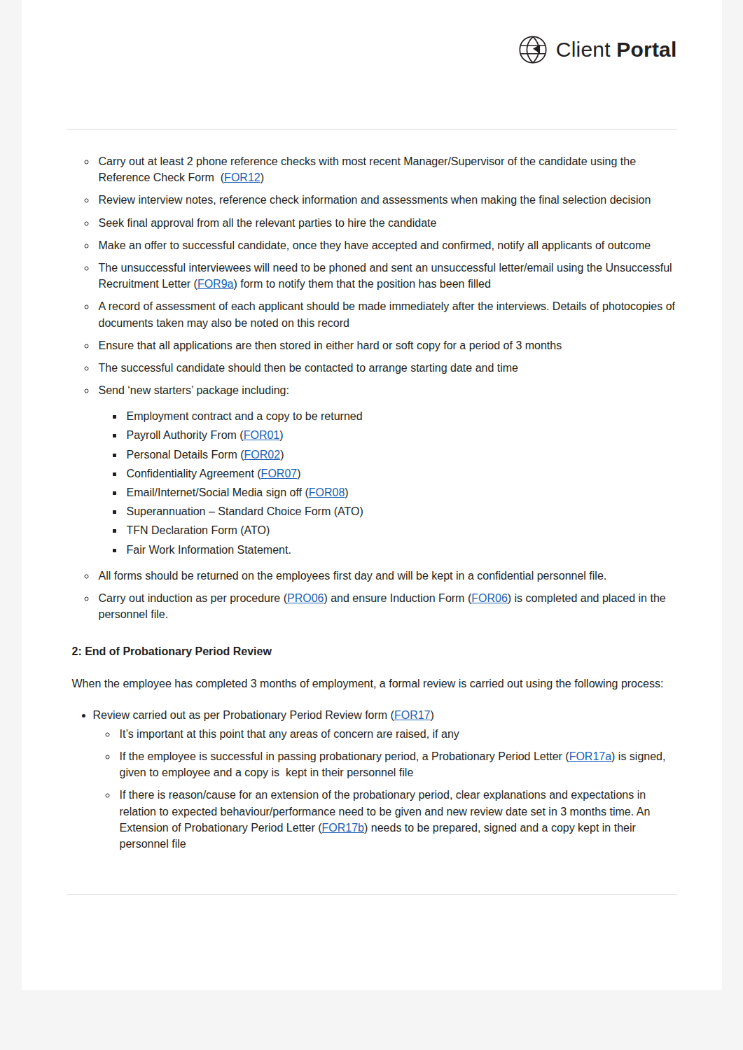Client Portal
Carry out at least 2 phone reference checks with most recent Manager/Supervisor of the candidate using the Reference Check Form (FOR12)
Review interview notes, reference check information and assessments when making the final selection decision
Seek final approval from all the relevant parties to hire the candidate
Make an offer to successful candidate, once they have accepted and confirmed, notify all applicants of outcome
The unsuccessful interviewees will need to be phoned and sent an unsuccessful letter/email using the Unsuccessful Recruitment Letter (FOR9a) form to notify them that the position has been filled
A record of assessment of each applicant should be made immediately after the interviews. Details of photocopies of documents taken may also be noted on this record
Ensure that all applications are then stored in either hard or soft copy for a period of 3 months
The successful candidate should then be contacted to arrange starting date and time
Send ‘new starters’ package including:
Employment contract and a copy to be returned
Payroll Authority From (FOR01)
Personal Details Form (FOR02)
Confidentiality Agreement (FOR07)
Email/Internet/Social Media sign off (FOR08)
Superannuation – Standard Choice Form (ATO)
TFN Declaration Form (ATO)
Fair Work Information Statement.
All forms should be returned on the employees first day and will be kept in a confidential personnel file.
Carry out induction as per procedure (PRO06) and ensure Induction Form (FOR06) is completed and placed in the personnel file.
2: End of Probationary Period Review
When the employee has completed 3 months of employment, a formal review is carried out using the following process:
Review carried out as per Probationary Period Review form (FOR17)
It’s important at this point that any areas of concern are raised, if any
If the employee is successful in passing probationary period, a Probationary Period Letter (FOR17a) is signed, given to employee and a copy is kept in their personnel file
If there is reason/cause for an extension of the probationary period, clear explanations and expectations in relation to expected behaviour/performance need to be given and new review date set in 3 months time. An Extension of Probationary Period Letter (FOR17b) needs to be prepared, signed and a copy kept in their personnel file